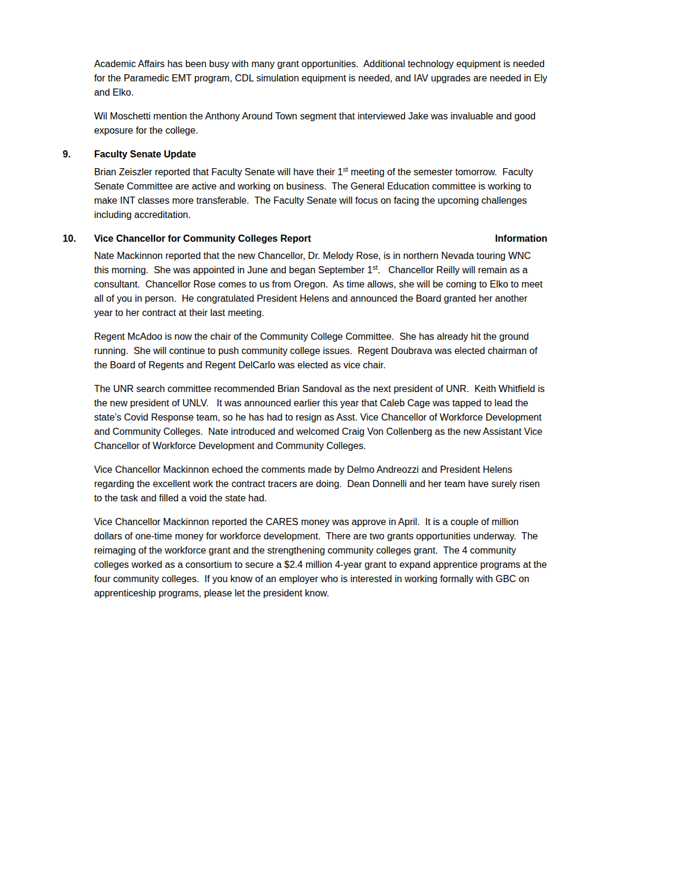Academic Affairs has been busy with many grant opportunities. Additional technology equipment is needed for the Paramedic EMT program, CDL simulation equipment is needed, and IAV upgrades are needed in Ely and Elko.
Wil Moschetti mention the Anthony Around Town segment that interviewed Jake was invaluable and good exposure for the college.
9.
Faculty Senate Update
Brian Zeiszler reported that Faculty Senate will have their 1st meeting of the semester tomorrow. Faculty Senate Committee are active and working on business. The General Education committee is working to make INT classes more transferable. The Faculty Senate will focus on facing the upcoming challenges including accreditation.
10.
Vice Chancellor for Community Colleges Report
Information
Nate Mackinnon reported that the new Chancellor, Dr. Melody Rose, is in northern Nevada touring WNC this morning. She was appointed in June and began September 1st. Chancellor Reilly will remain as a consultant. Chancellor Rose comes to us from Oregon. As time allows, she will be coming to Elko to meet all of you in person. He congratulated President Helens and announced the Board granted her another year to her contract at their last meeting.
Regent McAdoo is now the chair of the Community College Committee. She has already hit the ground running. She will continue to push community college issues. Regent Doubrava was elected chairman of the Board of Regents and Regent DelCarlo was elected as vice chair.
The UNR search committee recommended Brian Sandoval as the next president of UNR. Keith Whitfield is the new president of UNLV. It was announced earlier this year that Caleb Cage was tapped to lead the state’s Covid Response team, so he has had to resign as Asst. Vice Chancellor of Workforce Development and Community Colleges. Nate introduced and welcomed Craig Von Collenberg as the new Assistant Vice Chancellor of Workforce Development and Community Colleges.
Vice Chancellor Mackinnon echoed the comments made by Delmo Andreozzi and President Helens regarding the excellent work the contract tracers are doing. Dean Donnelli and her team have surely risen to the task and filled a void the state had.
Vice Chancellor Mackinnon reported the CARES money was approve in April. It is a couple of million dollars of one-time money for workforce development. There are two grants opportunities underway. The reimaging of the workforce grant and the strengthening community colleges grant. The 4 community colleges worked as a consortium to secure a $2.4 million 4-year grant to expand apprentice programs at the four community colleges. If you know of an employer who is interested in working formally with GBC on apprenticeship programs, please let the president know.